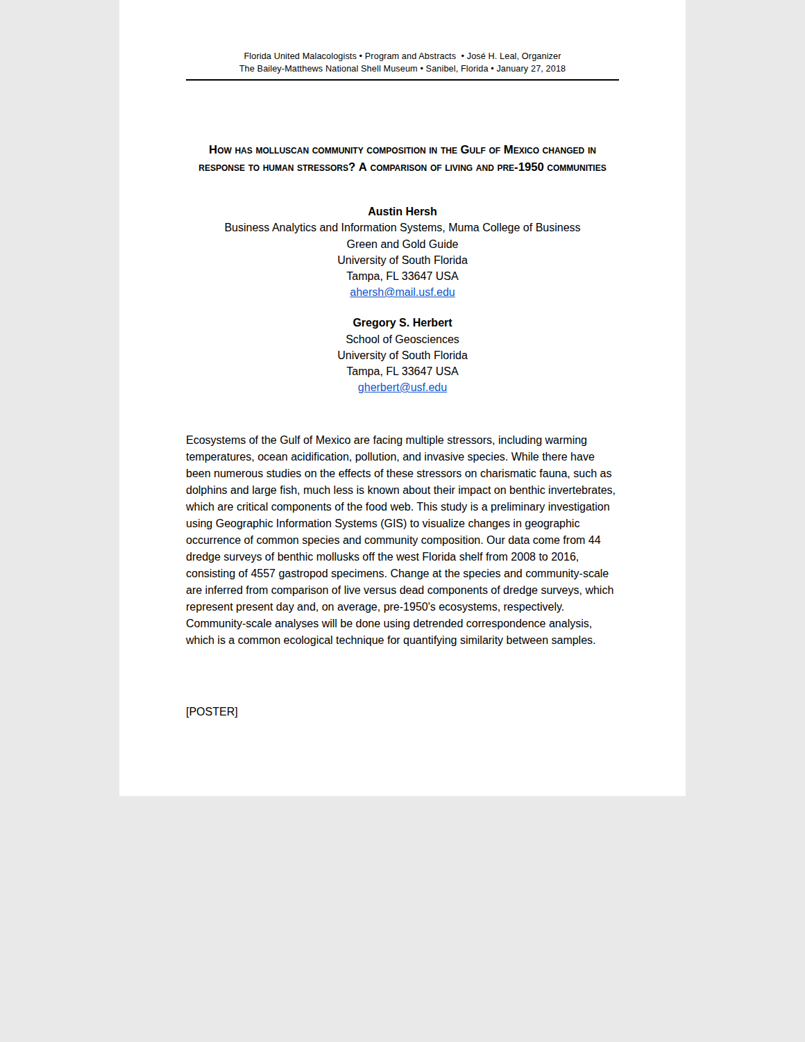Florida United Malacologists • Program and Abstracts • José H. Leal, Organizer
The Bailey-Matthews National Shell Museum • Sanibel, Florida • January 27, 2018
How has molluscan community composition in the Gulf of Mexico changed in response to human stressors? A comparison of living and pre-1950 communities
Austin Hersh
Business Analytics and Information Systems, Muma College of Business
Green and Gold Guide
University of South Florida
Tampa, FL 33647 USA
ahersh@mail.usf.edu
Gregory S. Herbert
School of Geosciences
University of South Florida
Tampa, FL 33647 USA
gherbert@usf.edu
Ecosystems of the Gulf of Mexico are facing multiple stressors, including warming temperatures, ocean acidification, pollution, and invasive species. While there have been numerous studies on the effects of these stressors on charismatic fauna, such as dolphins and large fish, much less is known about their impact on benthic invertebrates, which are critical components of the food web. This study is a preliminary investigation using Geographic Information Systems (GIS) to visualize changes in geographic occurrence of common species and community composition. Our data come from 44 dredge surveys of benthic mollusks off the west Florida shelf from 2008 to 2016, consisting of 4557 gastropod specimens. Change at the species and community-scale are inferred from comparison of live versus dead components of dredge surveys, which represent present day and, on average, pre-1950's ecosystems, respectively. Community-scale analyses will be done using detrended correspondence analysis, which is a common ecological technique for quantifying similarity between samples.
[POSTER]